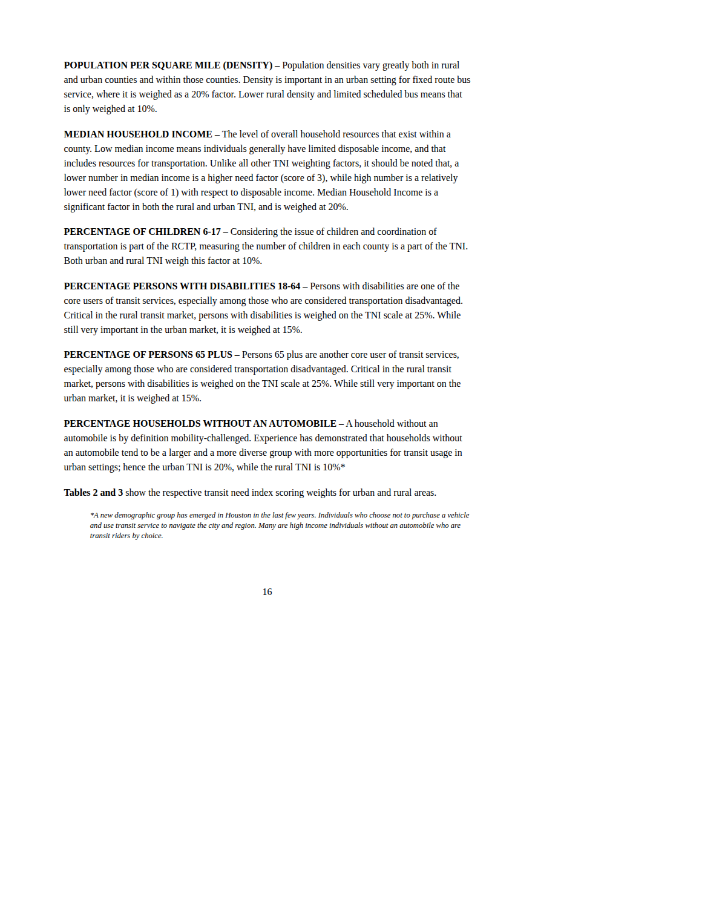POPULATION PER SQUARE MILE (DENSITY) – Population densities vary greatly both in rural and urban counties and within those counties. Density is important in an urban setting for fixed route bus service, where it is weighed as a 20% factor. Lower rural density and limited scheduled bus means that is only weighed at 10%.
MEDIAN HOUSEHOLD INCOME – The level of overall household resources that exist within a county. Low median income means individuals generally have limited disposable income, and that includes resources for transportation. Unlike all other TNI weighting factors, it should be noted that, a lower number in median income is a higher need factor (score of 3), while high number is a relatively lower need factor (score of 1) with respect to disposable income. Median Household Income is a significant factor in both the rural and urban TNI, and is weighed at 20%.
PERCENTAGE OF CHILDREN 6-17 – Considering the issue of children and coordination of transportation is part of the RCTP, measuring the number of children in each county is a part of the TNI. Both urban and rural TNI weigh this factor at 10%.
PERCENTAGE PERSONS WITH DISABILITIES 18-64 – Persons with disabilities are one of the core users of transit services, especially among those who are considered transportation disadvantaged. Critical in the rural transit market, persons with disabilities is weighed on the TNI scale at 25%. While still very important in the urban market, it is weighed at 15%.
PERCENTAGE OF PERSONS 65 PLUS – Persons 65 plus are another core user of transit services, especially among those who are considered transportation disadvantaged. Critical in the rural transit market, persons with disabilities is weighed on the TNI scale at 25%. While still very important on the urban market, it is weighed at 15%.
PERCENTAGE HOUSEHOLDS WITHOUT AN AUTOMOBILE – A household without an automobile is by definition mobility-challenged. Experience has demonstrated that households without an automobile tend to be a larger and a more diverse group with more opportunities for transit usage in urban settings; hence the urban TNI is 20%, while the rural TNI is 10%*
Tables 2 and 3 show the respective transit need index scoring weights for urban and rural areas.
*A new demographic group has emerged in Houston in the last few years. Individuals who choose not to purchase a vehicle and use transit service to navigate the city and region. Many are high income individuals without an automobile who are transit riders by choice.
16